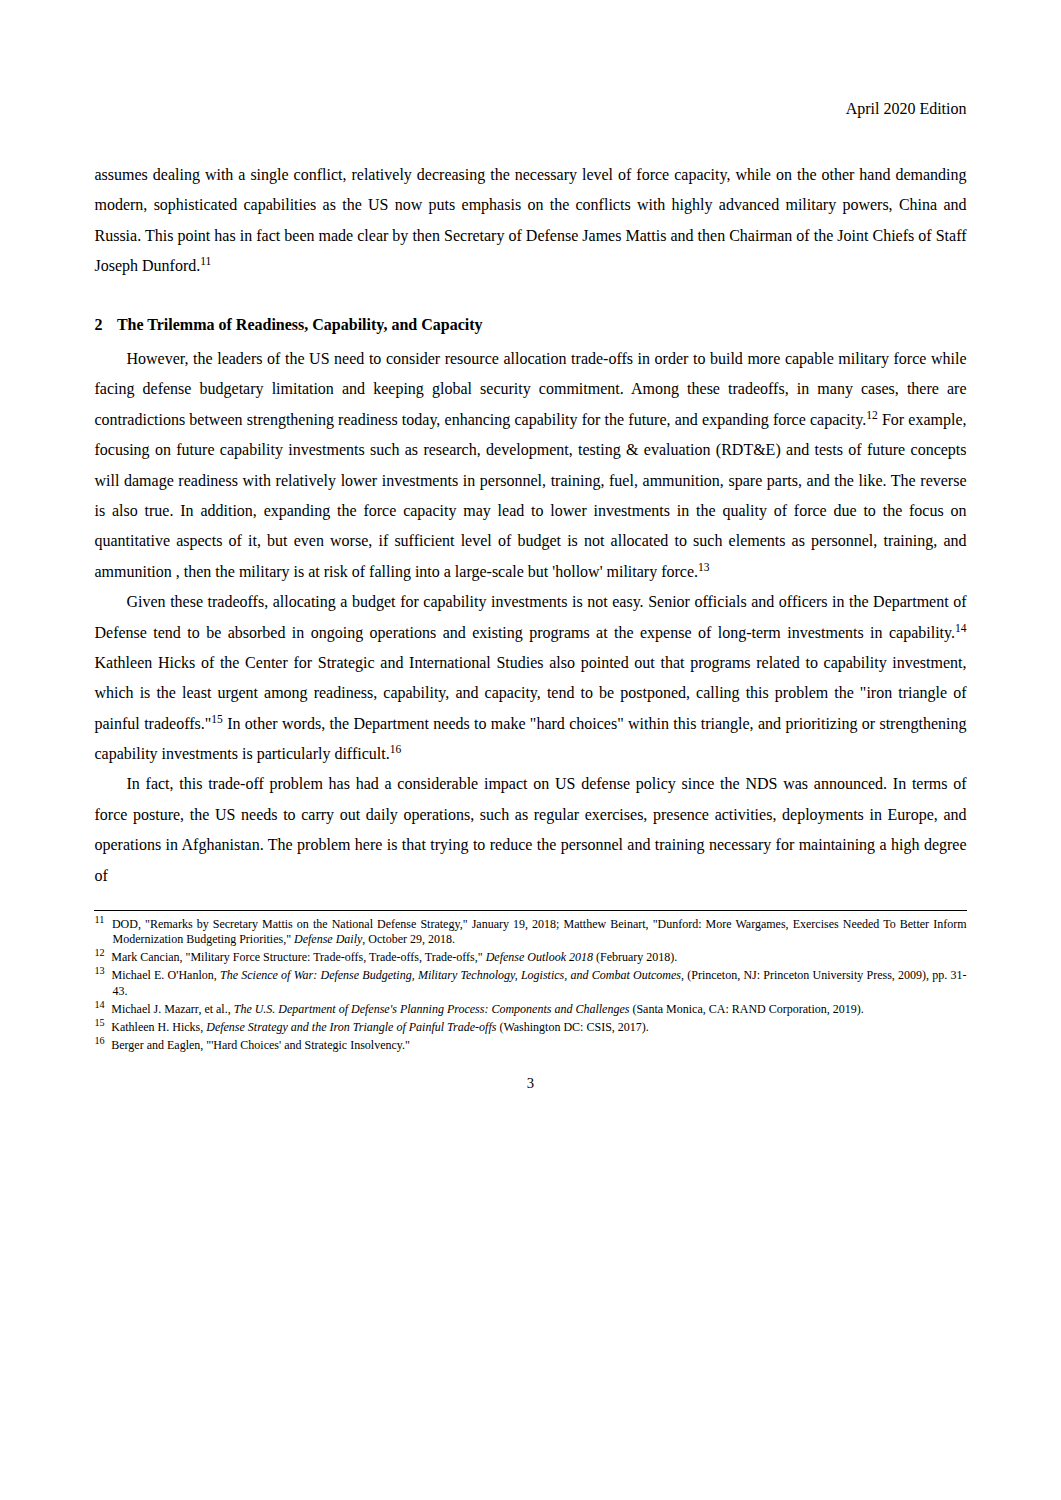April 2020 Edition
assumes dealing with a single conflict, relatively decreasing the necessary level of force capacity, while on the other hand demanding modern, sophisticated capabilities as the US now puts emphasis on the conflicts with highly advanced military powers, China and Russia. This point has in fact been made clear by then Secretary of Defense James Mattis and then Chairman of the Joint Chiefs of Staff Joseph Dunford.11
2 The Trilemma of Readiness, Capability, and Capacity
However, the leaders of the US need to consider resource allocation trade-offs in order to build more capable military force while facing defense budgetary limitation and keeping global security commitment. Among these tradeoffs, in many cases, there are contradictions between strengthening readiness today, enhancing capability for the future, and expanding force capacity.12 For example, focusing on future capability investments such as research, development, testing & evaluation (RDT&E) and tests of future concepts will damage readiness with relatively lower investments in personnel, training, fuel, ammunition, spare parts, and the like. The reverse is also true. In addition, expanding the force capacity may lead to lower investments in the quality of force due to the focus on quantitative aspects of it, but even worse, if sufficient level of budget is not allocated to such elements as personnel, training, and ammunition , then the military is at risk of falling into a large-scale but 'hollow' military force.13
Given these tradeoffs, allocating a budget for capability investments is not easy. Senior officials and officers in the Department of Defense tend to be absorbed in ongoing operations and existing programs at the expense of long-term investments in capability.14 Kathleen Hicks of the Center for Strategic and International Studies also pointed out that programs related to capability investment, which is the least urgent among readiness, capability, and capacity, tend to be postponed, calling this problem the "iron triangle of painful tradeoffs."15 In other words, the Department needs to make "hard choices" within this triangle, and prioritizing or strengthening capability investments is particularly difficult.16
In fact, this trade-off problem has had a considerable impact on US defense policy since the NDS was announced. In terms of force posture, the US needs to carry out daily operations, such as regular exercises, presence activities, deployments in Europe, and operations in Afghanistan. The problem here is that trying to reduce the personnel and training necessary for maintaining a high degree of
11 DOD, "Remarks by Secretary Mattis on the National Defense Strategy," January 19, 2018; Matthew Beinart, "Dunford: More Wargames, Exercises Needed To Better Inform Modernization Budgeting Priorities," Defense Daily, October 29, 2018.
12 Mark Cancian, "Military Force Structure: Trade-offs, Trade-offs, Trade-offs," Defense Outlook 2018 (February 2018).
13 Michael E. O'Hanlon, The Science of War: Defense Budgeting, Military Technology, Logistics, and Combat Outcomes, (Princeton, NJ: Princeton University Press, 2009), pp. 31-43.
14 Michael J. Mazarr, et al., The U.S. Department of Defense's Planning Process: Components and Challenges (Santa Monica, CA: RAND Corporation, 2019).
15 Kathleen H. Hicks, Defense Strategy and the Iron Triangle of Painful Trade-offs (Washington DC: CSIS, 2017).
16 Berger and Eaglen, "'Hard Choices' and Strategic Insolvency."
3